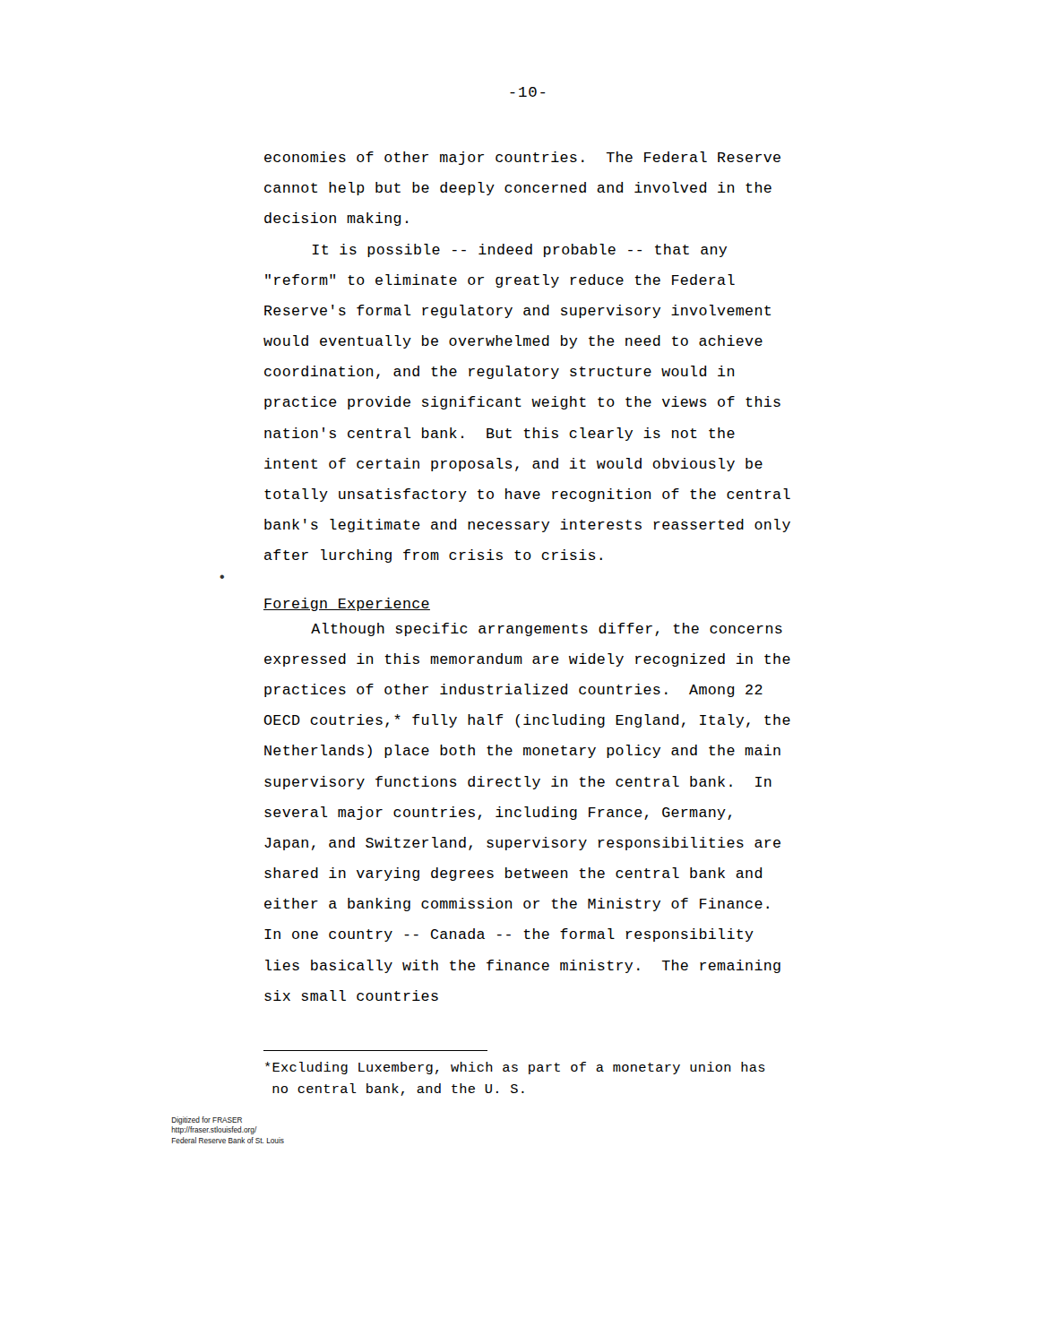-10-
economies of other major countries. The Federal Reserve cannot help but be deeply concerned and involved in the decision making.
It is possible -- indeed probable -- that any "reform" to eliminate or greatly reduce the Federal Reserve's formal regulatory and supervisory involvement would eventually be overwhelmed by the need to achieve coordination, and the regulatory structure would in practice provide significant weight to the views of this nation's central bank. But this clearly is not the intent of certain proposals, and it would obviously be totally unsatisfactory to have recognition of the central bank's legitimate and necessary interests reasserted only after lurching from crisis to crisis.
Foreign Experience
Although specific arrangements differ, the concerns expressed in this memorandum are widely recognized in the practices of other industrialized countries. Among 22 OECD coutries,* fully half (including England, Italy, the Netherlands) place both the monetary policy and the main supervisory functions directly in the central bank. In several major countries, including France, Germany, Japan, and Switzerland, supervisory responsibilities are shared in varying degrees between the central bank and either a banking commission or the Ministry of Finance. In one country -- Canada -- the formal responsibility lies basically with the finance ministry. The remaining six small countries
•
*Excluding Luxemberg, which as part of a monetary union has no central bank, and the U. S.
Digitized for FRASER
http://fraser.stlouisfed.org/
Federal Reserve Bank of St. Louis